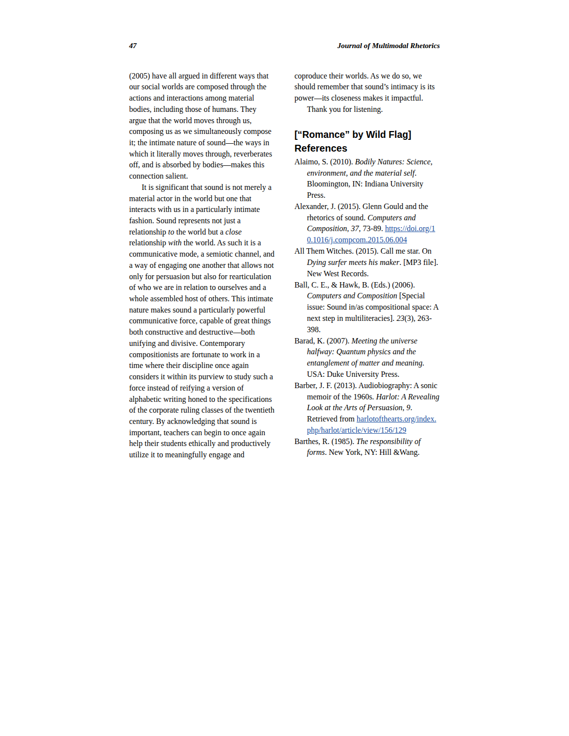47 Journal of Multimodal Rhetorics
(2005) have all argued in different ways that our social worlds are composed through the actions and interactions among material bodies, including those of humans. They argue that the world moves through us, composing us as we simultaneously compose it; the intimate nature of sound—the ways in which it literally moves through, reverberates off, and is absorbed by bodies—makes this connection salient.
It is significant that sound is not merely a material actor in the world but one that interacts with us in a particularly intimate fashion. Sound represents not just a relationship to the world but a close relationship with the world. As such it is a communicative mode, a semiotic channel, and a way of engaging one another that allows not only for persuasion but also for rearticulation of who we are in relation to ourselves and a whole assembled host of others. This intimate nature makes sound a particularly powerful communicative force, capable of great things both constructive and destructive—both unifying and divisive. Contemporary compositionists are fortunate to work in a time where their discipline once again considers it within its purview to study such a force instead of reifying a version of alphabetic writing honed to the specifications of the corporate ruling classes of the twentieth century. By acknowledging that sound is important, teachers can begin to once again help their students ethically and productively utilize it to meaningfully engage and coproduce their worlds. As we do so, we should remember that sound’s intimacy is its power—its closeness makes it impactful.
Thank you for listening.
[“Romance” by Wild Flag]
References
Alaimo, S. (2010). Bodily Natures: Science, environment, and the material self. Bloomington, IN: Indiana University Press.
Alexander, J. (2015). Glenn Gould and the rhetorics of sound. Computers and Composition, 37, 73-89. https://doi.org/10.1016/j.compcom.2015.06.004
All Them Witches. (2015). Call me star. On Dying surfer meets his maker. [MP3 file]. New West Records.
Ball, C. E., & Hawk, B. (Eds.) (2006). Computers and Composition [Special issue: Sound in/as compositional space: A next step in multiliteracies]. 23(3), 263-398.
Barad, K. (2007). Meeting the universe halfway: Quantum physics and the entanglement of matter and meaning. USA: Duke University Press.
Barber, J. F. (2013). Audiobiography: A sonic memoir of the 1960s. Harlot: A Revealing Look at the Arts of Persuasion, 9. Retrieved from harlotofthearts.org/index.php/harlot/article/view/156/129
Barthes, R. (1985). The responsibility of forms. New York, NY: Hill &Wang.